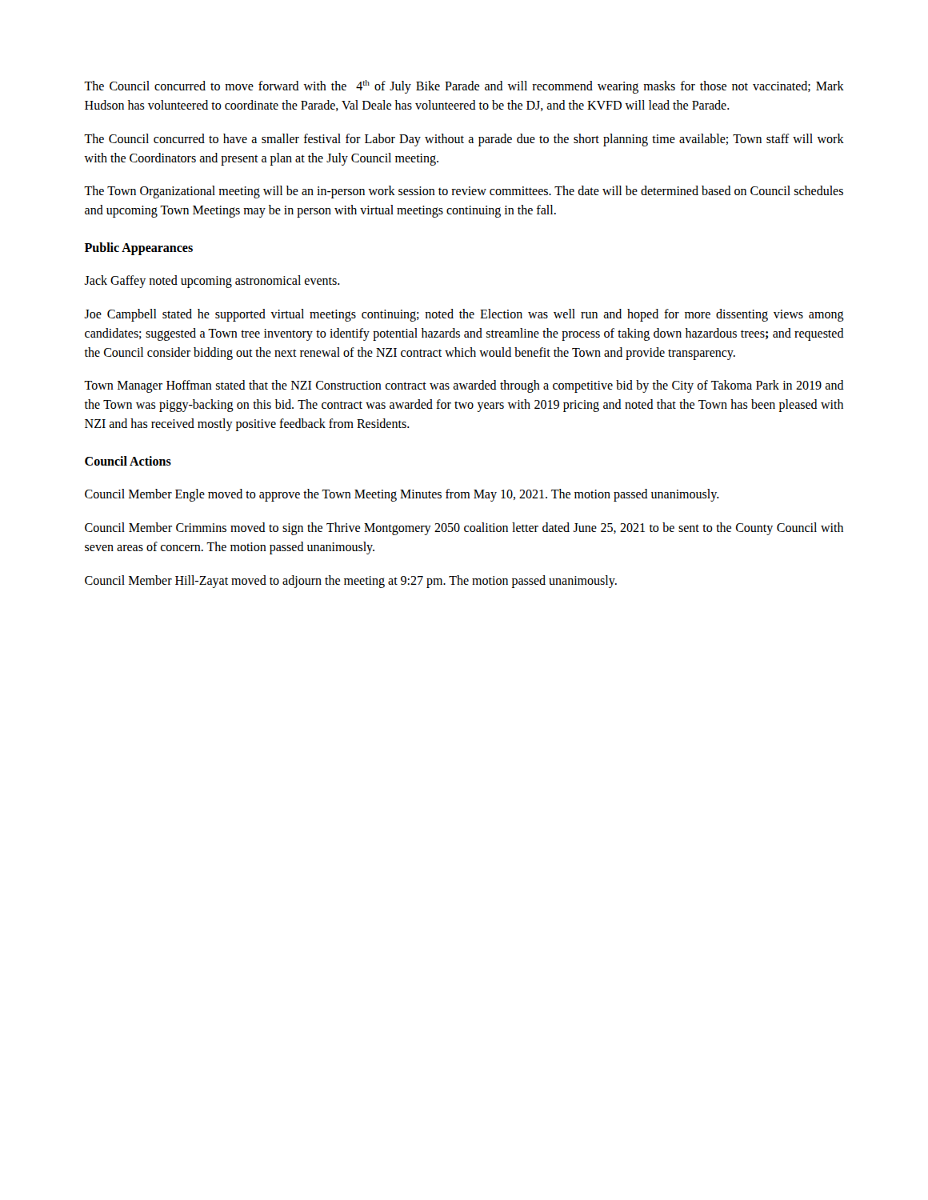The Council concurred to move forward with the 4th of July Bike Parade and will recommend wearing masks for those not vaccinated; Mark Hudson has volunteered to coordinate the Parade, Val Deale has volunteered to be the DJ, and the KVFD will lead the Parade.
The Council concurred to have a smaller festival for Labor Day without a parade due to the short planning time available; Town staff will work with the Coordinators and present a plan at the July Council meeting.
The Town Organizational meeting will be an in-person work session to review committees. The date will be determined based on Council schedules and upcoming Town Meetings may be in person with virtual meetings continuing in the fall.
Public Appearances
Jack Gaffey noted upcoming astronomical events.
Joe Campbell stated he supported virtual meetings continuing; noted the Election was well run and hoped for more dissenting views among candidates; suggested a Town tree inventory to identify potential hazards and streamline the process of taking down hazardous trees; and requested the Council consider bidding out the next renewal of the NZI contract which would benefit the Town and provide transparency.
Town Manager Hoffman stated that the NZI Construction contract was awarded through a competitive bid by the City of Takoma Park in 2019 and the Town was piggy-backing on this bid. The contract was awarded for two years with 2019 pricing and noted that the Town has been pleased with NZI and has received mostly positive feedback from Residents.
Council Actions
Council Member Engle moved to approve the Town Meeting Minutes from May 10, 2021. The motion passed unanimously.
Council Member Crimmins moved to sign the Thrive Montgomery 2050 coalition letter dated June 25, 2021 to be sent to the County Council with seven areas of concern. The motion passed unanimously.
Council Member Hill-Zayat moved to adjourn the meeting at 9:27 pm. The motion passed unanimously.